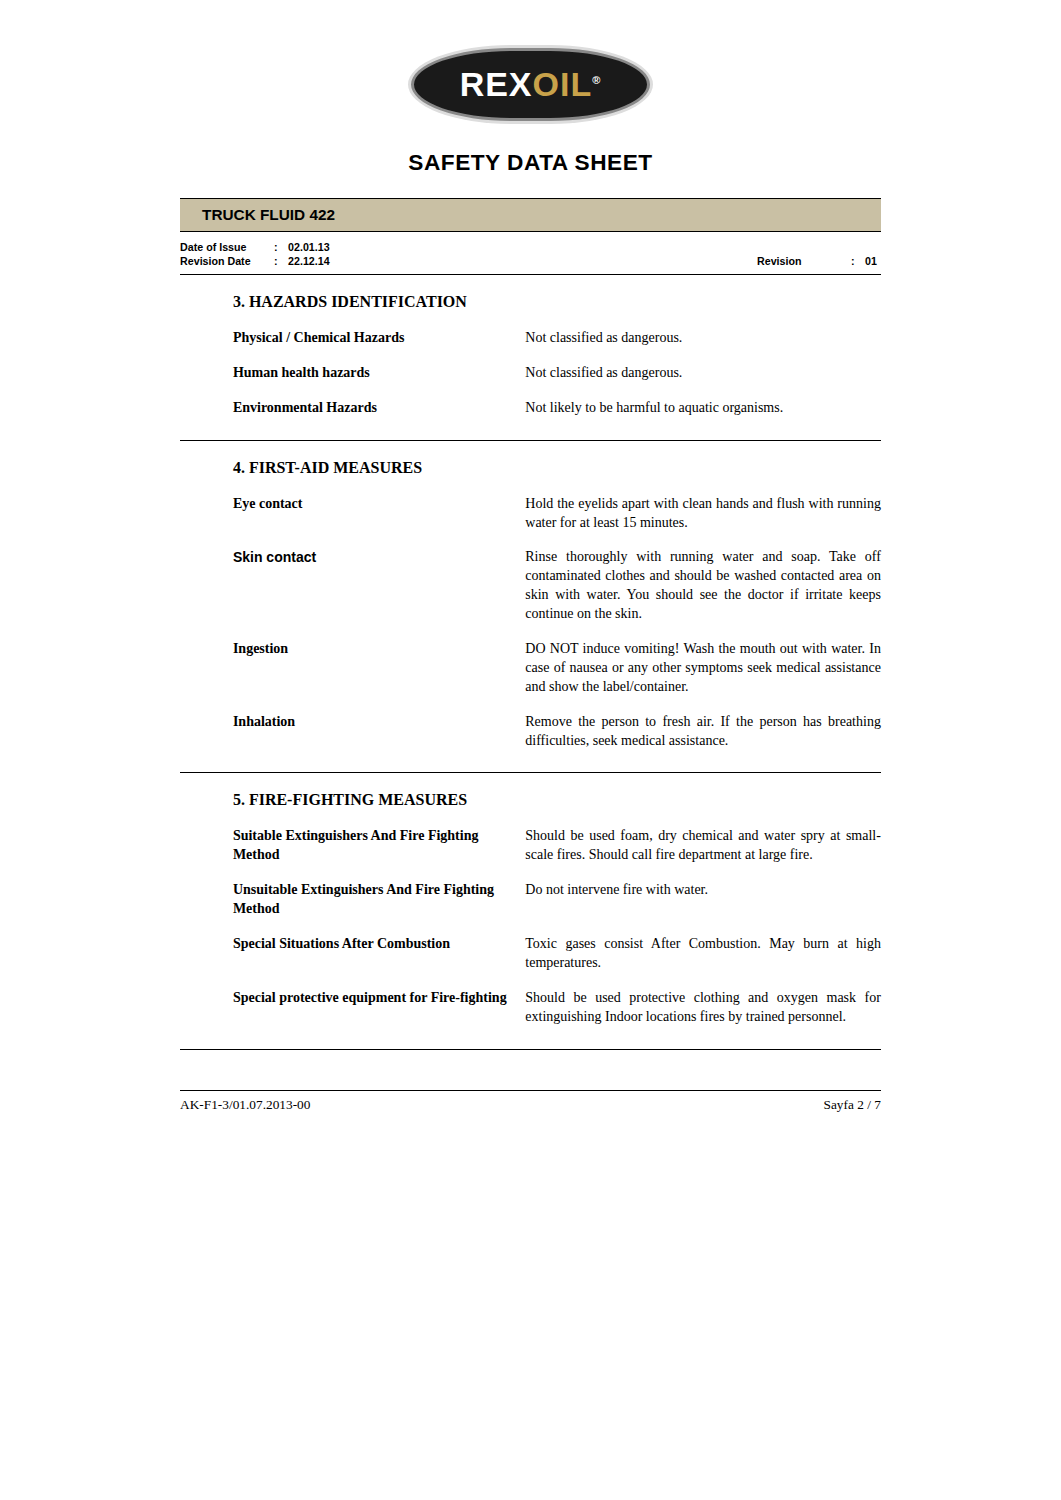REX OIL®
SAFETY DATA SHEET
TRUCK FLUID 422
| Date of Issue | : | 02.01.13 |
| Revision Date | : | 22.12.14 |
| Revision | : | 01 |
3. HAZARDS IDENTIFICATION
| Physical / Chemical Hazards | Not classified as dangerous. |
| Human health hazards | Not classified as dangerous. |
| Environmental Hazards | Not likely to be harmful to aquatic organisms. |
4. FIRST-AID MEASURES
| Eye contact | Hold the eyelids apart with clean hands and flush with running water for at least 15 minutes. |
| Skin contact | Rinse thoroughly with running water and soap. Take off contaminated clothes and should be washed contacted area on skin with water. You should see the doctor if irritate keeps continue on the skin. |
| Ingestion | DO NOT induce vomiting! Wash the mouth out with water. In case of nausea or any other symptoms seek medical assistance and show the label/container. |
| Inhalation | Remove the person to fresh air. If the person has breathing difficulties, seek medical assistance. |
5. FIRE-FIGHTING MEASURES
| Suitable Extinguishers And Fire Fighting Method | Should be used foam, dry chemical and water spry at small-scale fires. Should call fire department at large fire. |
| Unsuitable Extinguishers And Fire Fighting Method | Do not intervene fire with water. |
| Special Situations After Combustion | Toxic gases consist After Combustion. May burn at high temperatures. |
| Special protective equipment for Fire-fighting | Should be used protective clothing and oxygen mask for extinguishing Indoor locations fires by trained personnel. |
AK-F1-3/01.07.2013-00 Sayfa 2 / 7